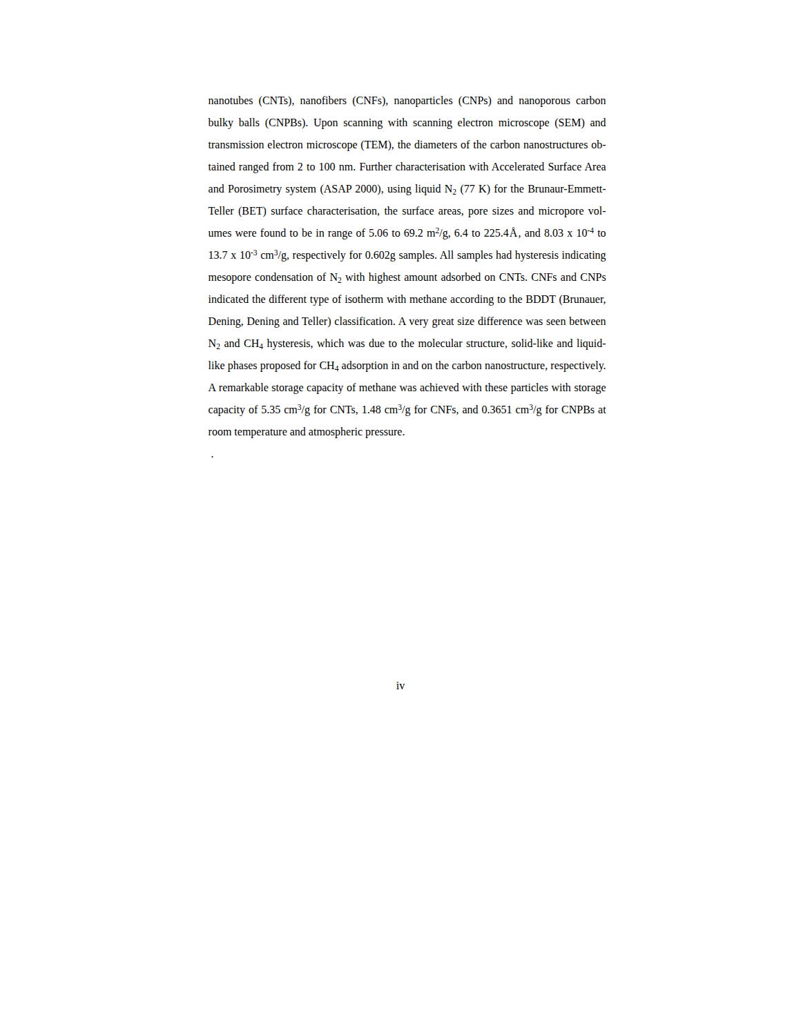nanotubes (CNTs), nanofibers (CNFs), nanoparticles (CNPs) and nanoporous carbon bulky balls (CNPBs). Upon scanning with scanning electron microscope (SEM) and transmission electron microscope (TEM), the diameters of the carbon nanostructures obtained ranged from 2 to 100 nm. Further characterisation with Accelerated Surface Area and Porosimetry system (ASAP 2000), using liquid N2 (77 K) for the Brunaur-Emmett-Teller (BET) surface characterisation, the surface areas, pore sizes and micropore volumes were found to be in range of 5.06 to 69.2 m2/g, 6.4 to 225.4Å, and 8.03 x 10-4 to 13.7 x 10-3 cm3/g, respectively for 0.602g samples. All samples had hysteresis indicating mesopore condensation of N2 with highest amount adsorbed on CNTs. CNFs and CNPs indicated the different type of isotherm with methane according to the BDDT (Brunauer, Dening, Dening and Teller) classification. A very great size difference was seen between N2 and CH4 hysteresis, which was due to the molecular structure, solid-like and liquid-like phases proposed for CH4 adsorption in and on the carbon nanostructure, respectively. A remarkable storage capacity of methane was achieved with these particles with storage capacity of 5.35 cm3/g for CNTs, 1.48 cm3/g for CNFs, and 0.3651 cm3/g for CNPBs at room temperature and atmospheric pressure.
.
iv